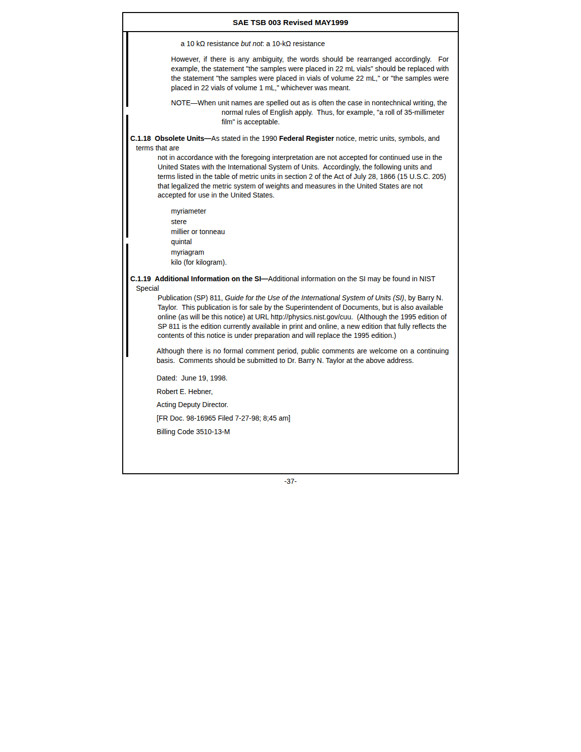SAE TSB 003 Revised MAY1999
a 10 kΩ resistance but not: a 10-kΩ resistance
However, if there is any ambiguity, the words should be rearranged accordingly. For example, the statement "the samples were placed in 22 mL vials" should be replaced with the statement "the samples were placed in vials of volume 22 mL," or "the samples were placed in 22 vials of volume 1 mL," whichever was meant.
NOTE—When unit names are spelled out as is often the case in nontechnical writing, the normal rules of English apply. Thus, for example, "a roll of 35-millimeter film" is acceptable.
C.1.18 Obsolete Units—As stated in the 1990 Federal Register notice, metric units, symbols, and terms that are not in accordance with the foregoing interpretation are not accepted for continued use in the United States with the International System of Units. Accordingly, the following units and terms listed in the table of metric units in section 2 of the Act of July 28, 1866 (15 U.S.C. 205) that legalized the metric system of weights and measures in the United States are not accepted for use in the United States.
myriameter
stere
millier or tonneau
quintal
myriagram
kilo (for kilogram).
C.1.19 Additional Information on the SI—Additional information on the SI may be found in NIST Special Publication (SP) 811, Guide for the Use of the International System of Units (SI), by Barry N. Taylor. This publication is for sale by the Superintendent of Documents, but is also available online (as will be this notice) at URL http://physics.nist.gov/cuu. (Although the 1995 edition of SP 811 is the edition currently available in print and online, a new edition that fully reflects the contents of this notice is under preparation and will replace the 1995 edition.)
Although there is no formal comment period, public comments are welcome on a continuing basis. Comments should be submitted to Dr. Barry N. Taylor at the above address.
Dated: June 19, 1998.
Robert E. Hebner,
Acting Deputy Director.
[FR Doc. 98-16965 Filed 7-27-98; 8;45 am]
Billing Code 3510-13-M
-37-